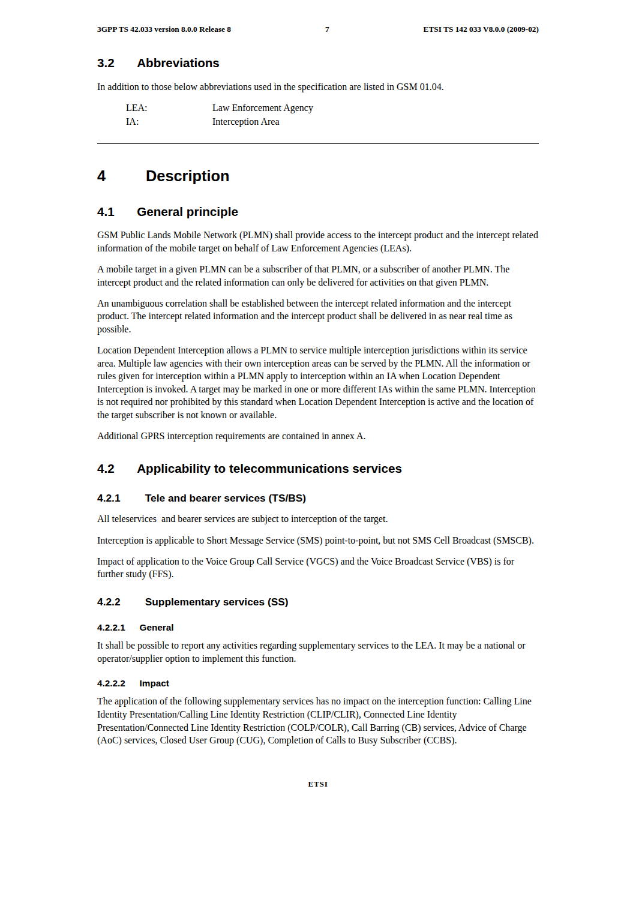3GPP TS 42.033 version 8.0.0 Release 8 7 ETSI TS 142 033 V8.0.0 (2009-02)
3.2 Abbreviations
In addition to those below abbreviations used in the specification are listed in GSM 01.04.
LEA:
Law Enforcement Agency
IA:
Interception Area
4 Description
4.1 General principle
GSM Public Lands Mobile Network (PLMN) shall provide access to the intercept product and the intercept related information of the mobile target on behalf of Law Enforcement Agencies (LEAs).
A mobile target in a given PLMN can be a subscriber of that PLMN, or a subscriber of another PLMN. The intercept product and the related information can only be delivered for activities on that given PLMN.
An unambiguous correlation shall be established between the intercept related information and the intercept product. The intercept related information and the intercept product shall be delivered in as near real time as possible.
Location Dependent Interception allows a PLMN to service multiple interception jurisdictions within its service area. Multiple law agencies with their own interception areas can be served by the PLMN. All the information or rules given for interception within a PLMN apply to interception within an IA when Location Dependent Interception is invoked. A target may be marked in one or more different IAs within the same PLMN. Interception is not required nor prohibited by this standard when Location Dependent Interception is active and the location of the target subscriber is not known or available.
Additional GPRS interception requirements are contained in annex A.
4.2 Applicability to telecommunications services
4.2.1 Tele and bearer services (TS/BS)
All teleservices and bearer services are subject to interception of the target.
Interception is applicable to Short Message Service (SMS) point-to-point, but not SMS Cell Broadcast (SMSCB).
Impact of application to the Voice Group Call Service (VGCS) and the Voice Broadcast Service (VBS) is for further study (FFS).
4.2.2 Supplementary services (SS)
4.2.2.1 General
It shall be possible to report any activities regarding supplementary services to the LEA. It may be a national or operator/supplier option to implement this function.
4.2.2.2 Impact
The application of the following supplementary services has no impact on the interception function: Calling Line Identity Presentation/Calling Line Identity Restriction (CLIP/CLIR), Connected Line Identity Presentation/Connected Line Identity Restriction (COLP/COLR), Call Barring (CB) services, Advice of Charge (AoC) services, Closed User Group (CUG), Completion of Calls to Busy Subscriber (CCBS).
ETSI